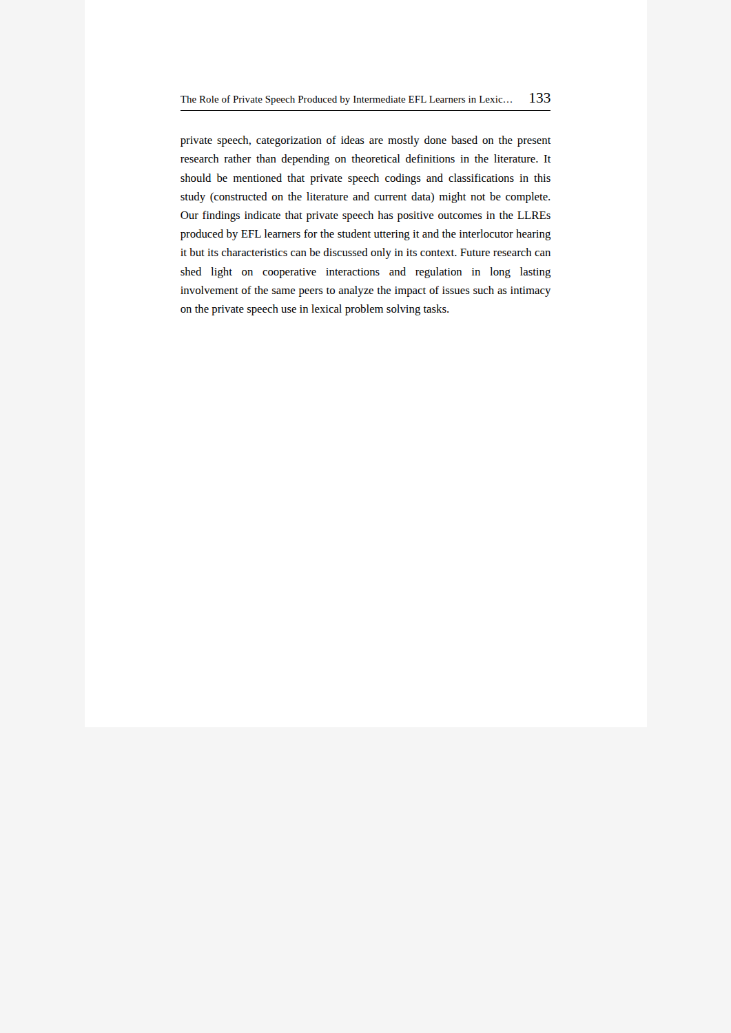The Role of Private Speech Produced by Intermediate EFL Learners in Lexical… 133
private speech, categorization of ideas are mostly done based on the present research rather than depending on theoretical definitions in the literature. It should be mentioned that private speech codings and classifications in this study (constructed on the literature and current data) might not be complete. Our findings indicate that private speech has positive outcomes in the LLREs produced by EFL learners for the student uttering it and the interlocutor hearing it but its characteristics can be discussed only in its context. Future research can shed light on cooperative interactions and regulation in long lasting involvement of the same peers to analyze the impact of issues such as intimacy on the private speech use in lexical problem solving tasks.